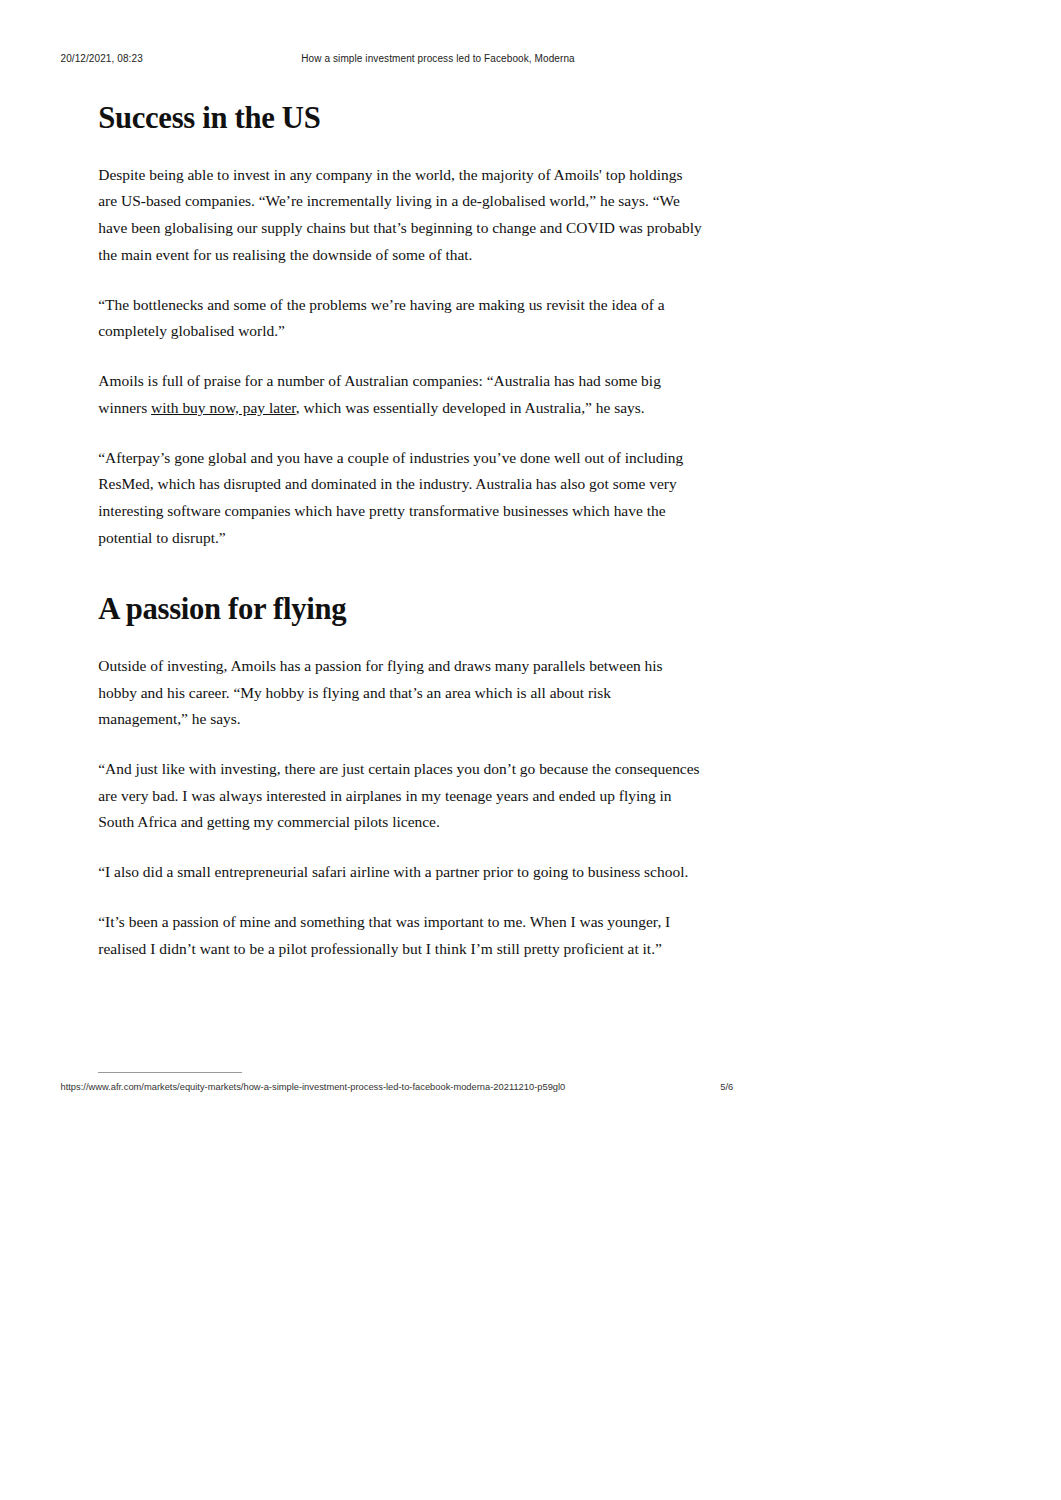20/12/2021, 08:23
How a simple investment process led to Facebook, Moderna
Success in the US
Despite being able to invest in any company in the world, the majority of Amoils' top holdings are US-based companies. “We’re incrementally living in a de-globalised world,” he says. “We have been globalising our supply chains but that’s beginning to change and COVID was probably the main event for us realising the downside of some of that.
“The bottlenecks and some of the problems we’re having are making us revisit the idea of a completely globalised world.”
Amoils is full of praise for a number of Australian companies: “Australia has had some big winners with buy now, pay later, which was essentially developed in Australia,” he says.
“Afterpay’s gone global and you have a couple of industries you’ve done well out of including ResMed, which has disrupted and dominated in the industry. Australia has also got some very interesting software companies which have pretty transformative businesses which have the potential to disrupt.”
A passion for flying
Outside of investing, Amoils has a passion for flying and draws many parallels between his hobby and his career. “My hobby is flying and that’s an area which is all about risk management,” he says.
“And just like with investing, there are just certain places you don’t go because the consequences are very bad. I was always interested in airplanes in my teenage years and ended up flying in South Africa and getting my commercial pilots licence.
“I also did a small entrepreneurial safari airline with a partner prior to going to business school.
“It’s been a passion of mine and something that was important to me. When I was younger, I realised I didn’t want to be a pilot professionally but I think I’m still pretty proficient at it.”
https://www.afr.com/markets/equity-markets/how-a-simple-investment-process-led-to-facebook-moderna-20211210-p59gl0
5/6